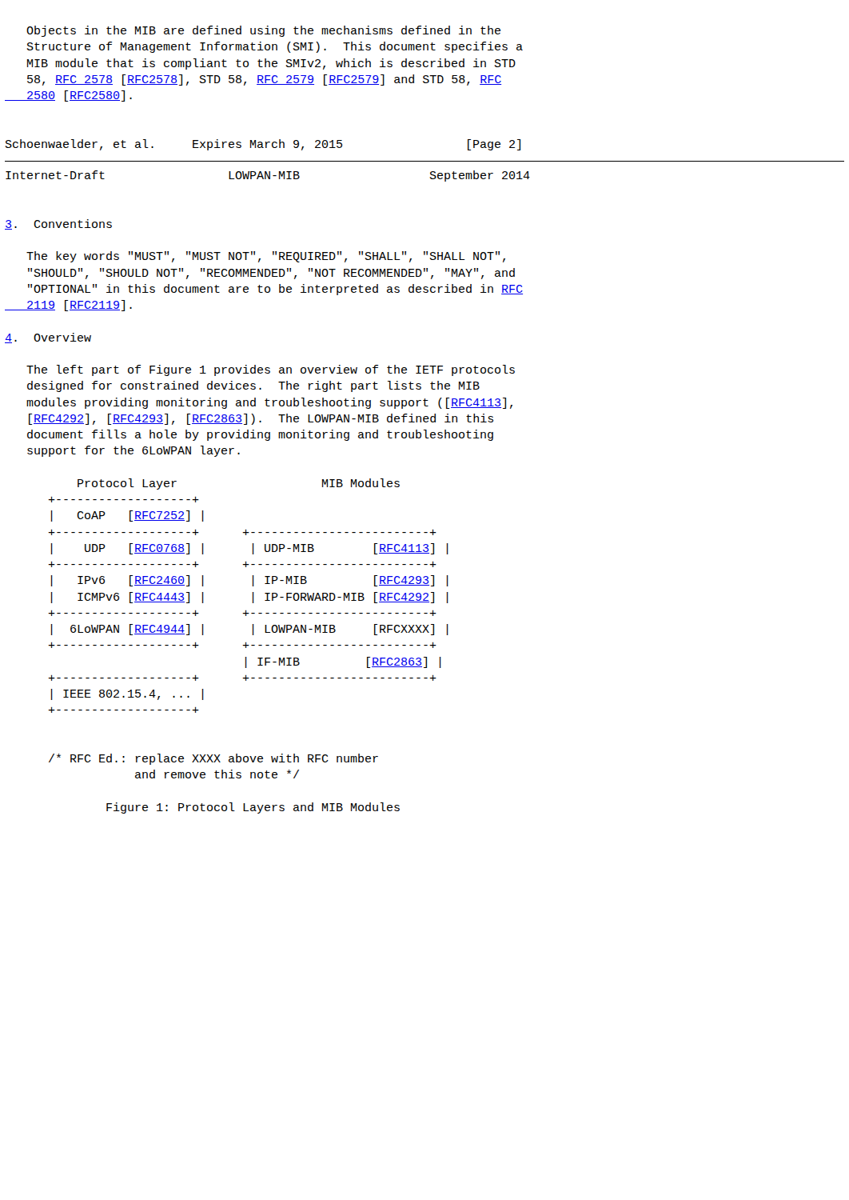Objects in the MIB are defined using the mechanisms defined in the
   Structure of Management Information (SMI).  This document specifies a
   MIB module that is compliant to the SMIv2, which is described in STD
   58, RFC 2578 [RFC2578], STD 58, RFC 2579 [RFC2579] and STD 58, RFC
   2580 [RFC2580].


Schoenwaelder, et al.     Expires March 9, 2015                 [Page 2]
Internet-Draft                 LOWPAN-MIB                  September 2014


3.  Conventions

   The key words "MUST", "MUST NOT", "REQUIRED", "SHALL", "SHALL NOT",
   "SHOULD", "SHOULD NOT", "RECOMMENDED", "NOT RECOMMENDED", "MAY", and
   "OPTIONAL" in this document are to be interpreted as described in RFC
   2119 [RFC2119].

4.  Overview

   The left part of Figure 1 provides an overview of the IETF protocols
   designed for constrained devices.  The right part lists the MIB
   modules providing monitoring and troubleshooting support ([RFC4113],
   [RFC4292], [RFC4293], [RFC2863]).  The LOWPAN-MIB defined in this
   document fills a hole by providing monitoring and troubleshooting
   support for the 6LoWPAN layer.

          Protocol Layer                    MIB Modules
      +-------------------+
      |   CoAP   [RFC7252] |
      +-------------------+      +-------------------------+
      |    UDP   [RFC0768] |      | UDP-MIB        [RFC4113] |
      +-------------------+      +-------------------------+
      |   IPv6   [RFC2460] |      | IP-MIB         [RFC4293] |
      |   ICMPv6 [RFC4443] |      | IP-FORWARD-MIB [RFC4292] |
      +-------------------+      +-------------------------+
      |  6LoWPAN [RFC4944] |      | LOWPAN-MIB     [RFCXXXX] |
      +-------------------+      +-------------------------+
                                 | IF-MIB         [RFC2863] |
      +-------------------+      +-------------------------+
      | IEEE 802.15.4, ... |
      +-------------------+


      /* RFC Ed.: replace XXXX above with RFC number
                  and remove this note */

              Figure 1: Protocol Layers and MIB Modules